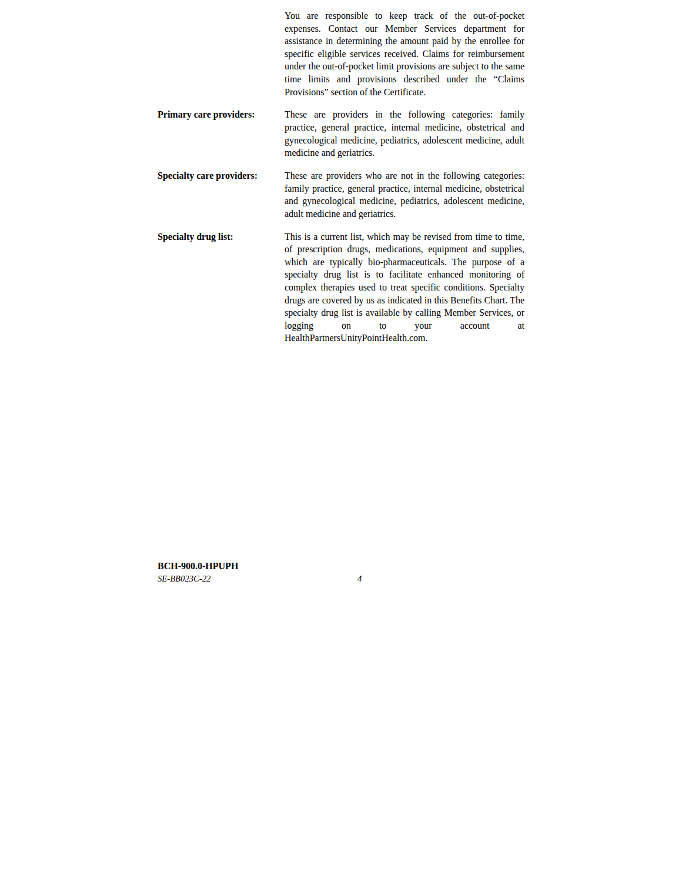You are responsible to keep track of the out-of-pocket expenses. Contact our Member Services department for assistance in determining the amount paid by the enrollee for specific eligible services received. Claims for reimbursement under the out-of-pocket limit provisions are subject to the same time limits and provisions described under the “Claims Provisions” section of the Certificate.
Primary care providers:
These are providers in the following categories: family practice, general practice, internal medicine, obstetrical and gynecological medicine, pediatrics, adolescent medicine, adult medicine and geriatrics.
Specialty care providers:
These are providers who are not in the following categories: family practice, general practice, internal medicine, obstetrical and gynecological medicine, pediatrics, adolescent medicine, adult medicine and geriatrics.
Specialty drug list:
This is a current list, which may be revised from time to time, of prescription drugs, medications, equipment and supplies, which are typically bio-pharmaceuticals. The purpose of a specialty drug list is to facilitate enhanced monitoring of complex therapies used to treat specific conditions. Specialty drugs are covered by us as indicated in this Benefits Chart. The specialty drug list is available by calling Member Services, or logging on to your account at HealthPartnersUnityPointHealth.com.
BCH-900.0-HPUPH
SE-BB023C-224